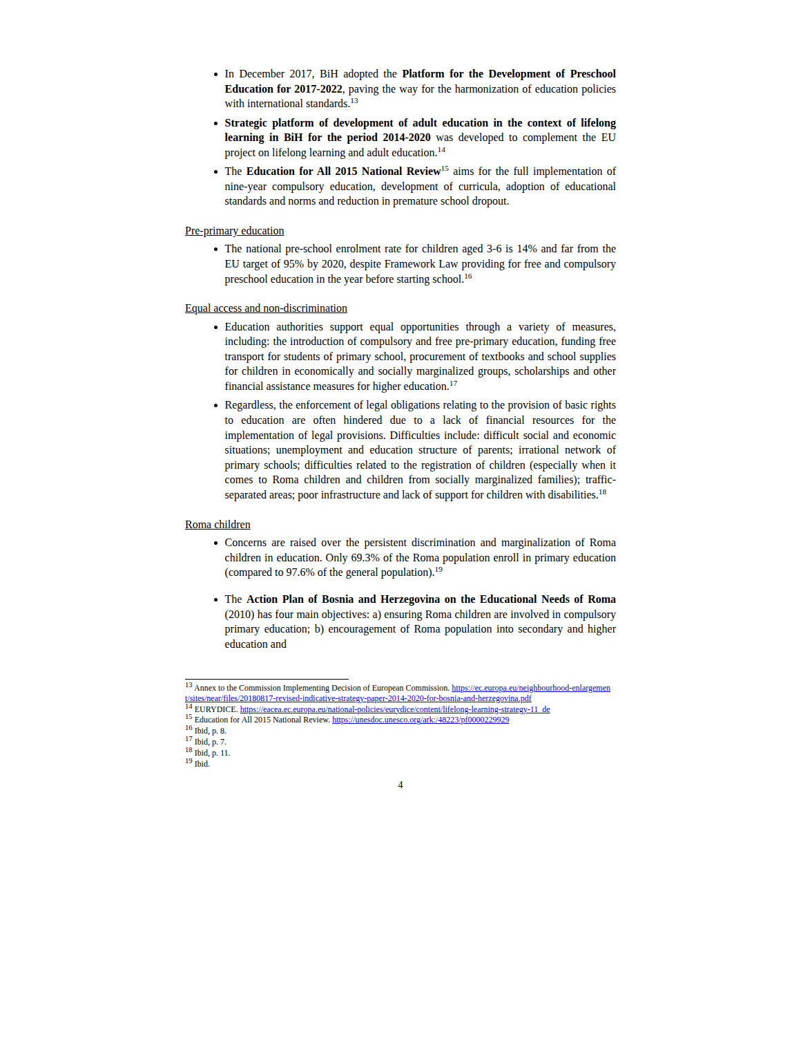In December 2017, BiH adopted the Platform for the Development of Preschool Education for 2017-2022, paving the way for the harmonization of education policies with international standards.13
Strategic platform of development of adult education in the context of lifelong learning in BiH for the period 2014-2020 was developed to complement the EU project on lifelong learning and adult education.14
The Education for All 2015 National Review15 aims for the full implementation of nine-year compulsory education, development of curricula, adoption of educational standards and norms and reduction in premature school dropout.
Pre-primary education
The national pre-school enrolment rate for children aged 3-6 is 14% and far from the EU target of 95% by 2020, despite Framework Law providing for free and compulsory preschool education in the year before starting school.16
Equal access and non-discrimination
Education authorities support equal opportunities through a variety of measures, including: the introduction of compulsory and free pre-primary education, funding free transport for students of primary school, procurement of textbooks and school supplies for children in economically and socially marginalized groups, scholarships and other financial assistance measures for higher education.17
Regardless, the enforcement of legal obligations relating to the provision of basic rights to education are often hindered due to a lack of financial resources for the implementation of legal provisions. Difficulties include: difficult social and economic situations; unemployment and education structure of parents; irrational network of primary schools; difficulties related to the registration of children (especially when it comes to Roma children and children from socially marginalized families); traffic-separated areas; poor infrastructure and lack of support for children with disabilities.18
Roma children
Concerns are raised over the persistent discrimination and marginalization of Roma children in education. Only 69.3% of the Roma population enroll in primary education (compared to 97.6% of the general population).19
The Action Plan of Bosnia and Herzegovina on the Educational Needs of Roma (2010) has four main objectives: a) ensuring Roma children are involved in compulsory primary education; b) encouragement of Roma population into secondary and higher education and
13 Annex to the Commission Implementing Decision of European Commission. https://ec.europa.eu/neighbourhood-enlargement/sites/near/files/20180817-revised-indicative-strategy-paper-2014-2020-for-bosnia-and-herzegovina.pdf
14 EURYDICE. https://eacea.ec.europa.eu/national-policies/eurydice/content/lifelong-learning-strategy-11_de
15 Education for All 2015 National Review. https://unesdoc.unesco.org/ark:/48223/pf0000229929
16 Ibid, p. 8.
17 Ibid, p. 7.
18 Ibid, p. 11.
19 Ibid.
4